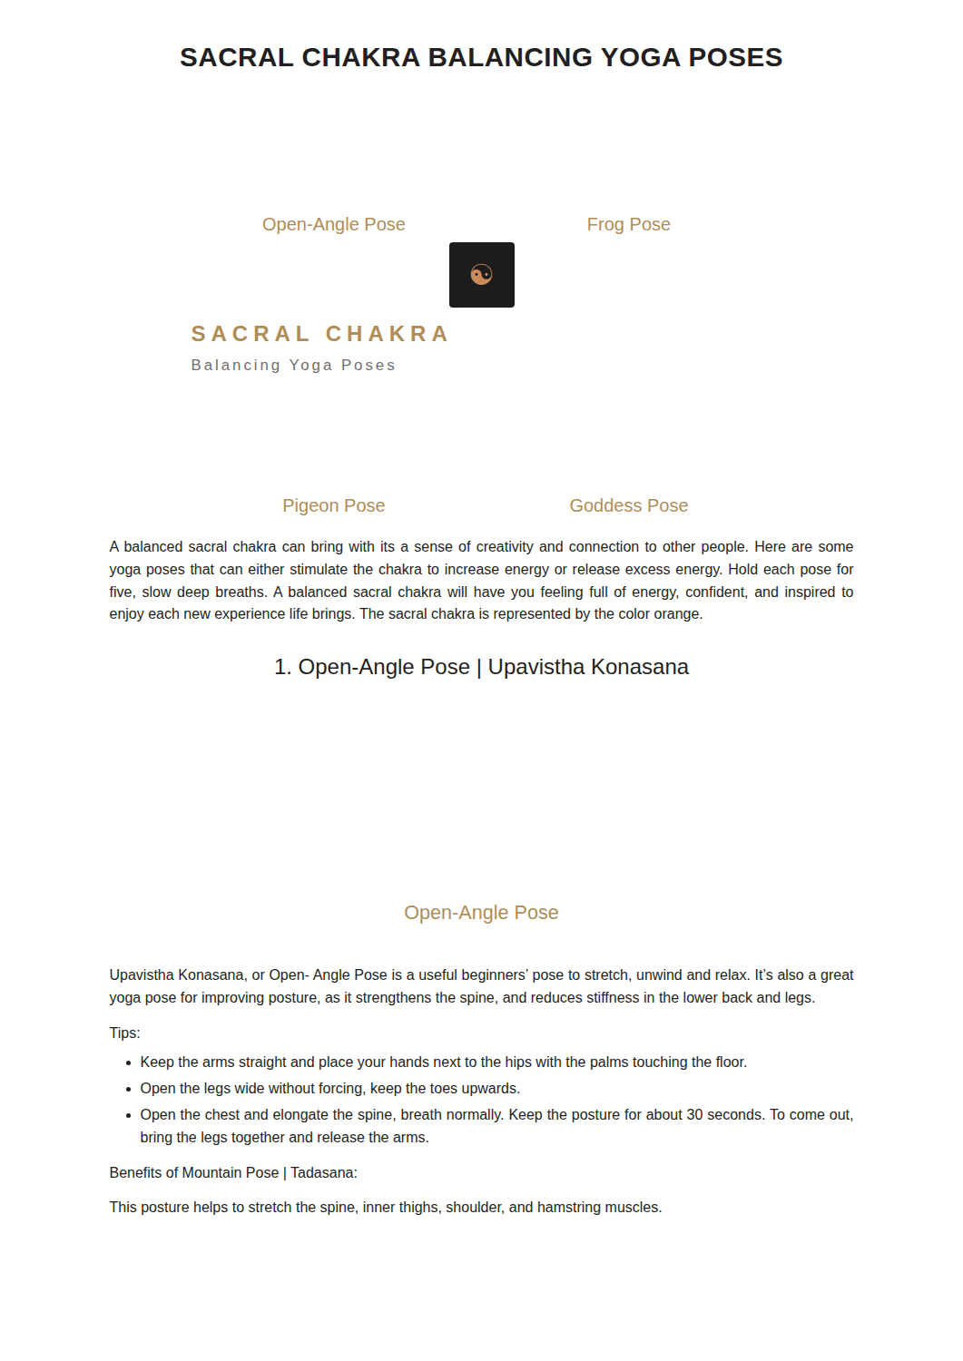SACRAL CHAKRA BALANCING YOGA POSES
Open-Angle Pose
Frog Pose
☯
SACRAL CHAKRA
Balancing Yoga Poses
Pigeon Pose
Goddess Pose
A balanced sacral chakra can bring with its a sense of creativity and connection to other people. Here are some yoga poses that can either stimulate the chakra to increase energy or release excess energy. Hold each pose for five, slow deep breaths. A balanced sacral chakra will have you feeling full of energy, confident, and inspired to enjoy each new experience life brings. The sacral chakra is represented by the color orange.
1. Open-Angle Pose | Upavistha Konasana
Open-Angle Pose
Upavistha Konasana, or Open- Angle Pose is a useful beginners’ pose to stretch, unwind and relax. It’s also a great yoga pose for improving posture, as it strengthens the spine, and reduces stiffness in the lower back and legs.
Tips:
Keep the arms straight and place your hands next to the hips with the palms touching the floor.
Open the legs wide without forcing, keep the toes upwards.
Open the chest and elongate the spine, breath normally. Keep the posture for about 30 seconds. To come out, bring the legs together and release the arms.
Benefits of Mountain Pose | Tadasana:
This posture helps to stretch the spine, inner thighs, shoulder, and hamstring muscles.